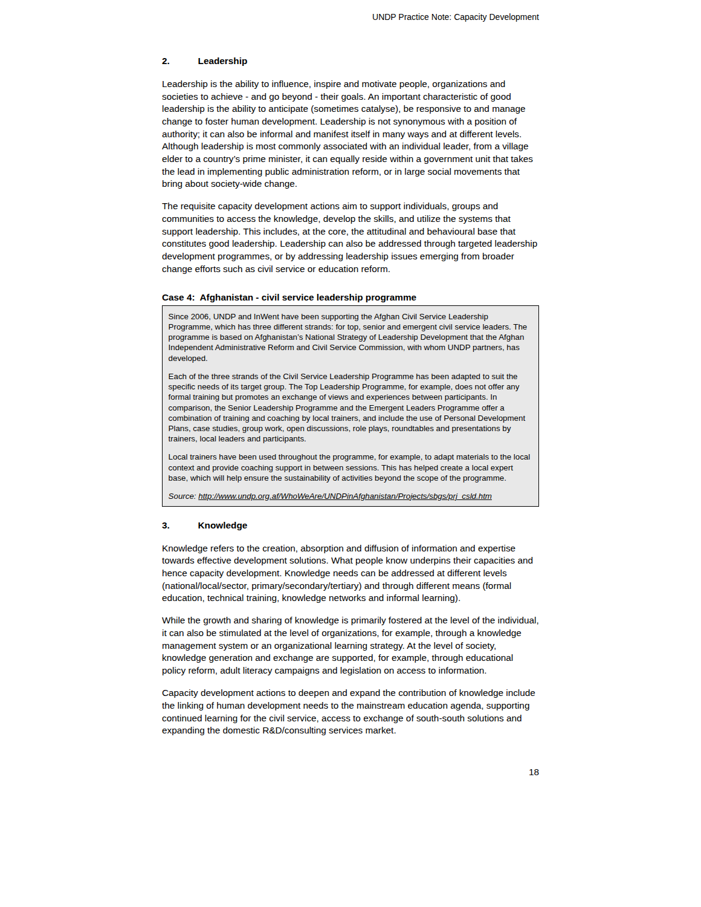UNDP Practice Note: Capacity Development
2. Leadership
Leadership is the ability to influence, inspire and motivate people, organizations and societies to achieve - and go beyond - their goals. An important characteristic of good leadership is the ability to anticipate (sometimes catalyse), be responsive to and manage change to foster human development. Leadership is not synonymous with a position of authority; it can also be informal and manifest itself in many ways and at different levels. Although leadership is most commonly associated with an individual leader, from a village elder to a country’s prime minister, it can equally reside within a government unit that takes the lead in implementing public administration reform, or in large social movements that bring about society-wide change.
The requisite capacity development actions aim to support individuals, groups and communities to access the knowledge, develop the skills, and utilize the systems that support leadership. This includes, at the core, the attitudinal and behavioural base that constitutes good leadership. Leadership can also be addressed through targeted leadership development programmes, or by addressing leadership issues emerging from broader change efforts such as civil service or education reform.
Case 4: Afghanistan - civil service leadership programme
Since 2006, UNDP and InWent have been supporting the Afghan Civil Service Leadership Programme, which has three different strands: for top, senior and emergent civil service leaders. The programme is based on Afghanistan’s National Strategy of Leadership Development that the Afghan Independent Administrative Reform and Civil Service Commission, with whom UNDP partners, has developed.
Each of the three strands of the Civil Service Leadership Programme has been adapted to suit the specific needs of its target group. The Top Leadership Programme, for example, does not offer any formal training but promotes an exchange of views and experiences between participants. In comparison, the Senior Leadership Programme and the Emergent Leaders Programme offer a combination of training and coaching by local trainers, and include the use of Personal Development Plans, case studies, group work, open discussions, role plays, roundtables and presentations by trainers, local leaders and participants.
Local trainers have been used throughout the programme, for example, to adapt materials to the local context and provide coaching support in between sessions. This has helped create a local expert base, which will help ensure the sustainability of activities beyond the scope of the programme.
Source: http://www.undp.org.af/WhoWeAre/UNDPinAfghanistan/Projects/sbgs/prj_csld.htm
3. Knowledge
Knowledge refers to the creation, absorption and diffusion of information and expertise towards effective development solutions. What people know underpins their capacities and hence capacity development. Knowledge needs can be addressed at different levels (national/local/sector, primary/secondary/tertiary) and through different means (formal education, technical training, knowledge networks and informal learning).
While the growth and sharing of knowledge is primarily fostered at the level of the individual, it can also be stimulated at the level of organizations, for example, through a knowledge management system or an organizational learning strategy. At the level of society, knowledge generation and exchange are supported, for example, through educational policy reform, adult literacy campaigns and legislation on access to information.
Capacity development actions to deepen and expand the contribution of knowledge include the linking of human development needs to the mainstream education agenda, supporting continued learning for the civil service, access to exchange of south-south solutions and expanding the domestic R&D/consulting services market.
18